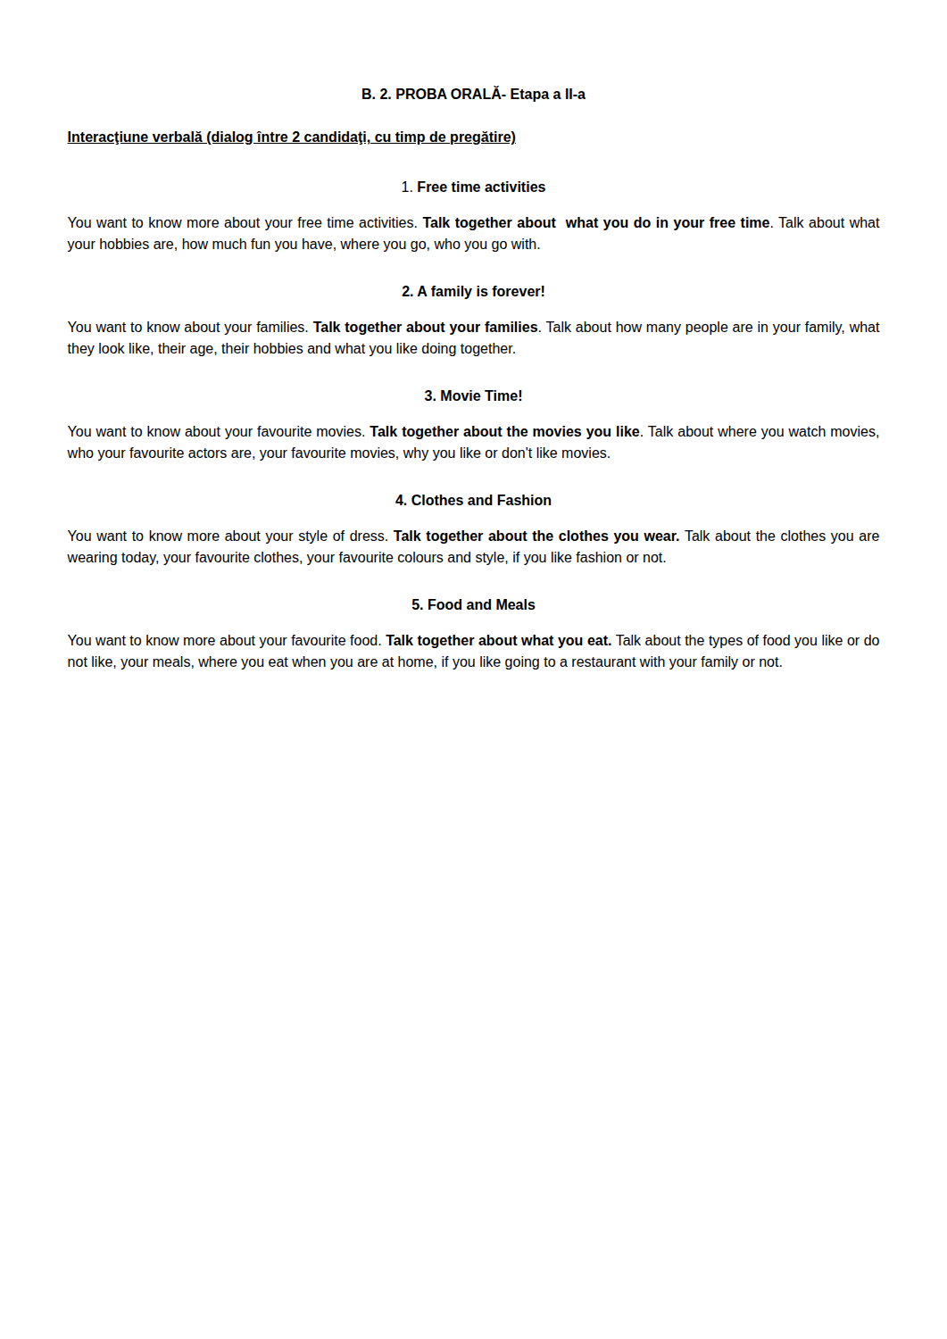B. 2. PROBA ORALĂ- Etapa a II-a
Interacţiune verbală (dialog între 2 candidaţi, cu timp de pregătire)
1. Free time activities
You want to know more about your free time activities. Talk together about what you do in your free time. Talk about what your hobbies are, how much fun you have, where you go, who you go with.
2. A family is forever!
You want to know about your families. Talk together about your families. Talk about how many people are in your family, what they look like, their age, their hobbies and what you like doing together.
3. Movie Time!
You want to know about your favourite movies. Talk together about the movies you like. Talk about where you watch movies, who your favourite actors are, your favourite movies, why you like or don't like movies.
4. Clothes and Fashion
You want to know more about your style of dress. Talk together about the clothes you wear. Talk about the clothes you are wearing today, your favourite clothes, your favourite colours and style, if you like fashion or not.
5. Food and Meals
You want to know more about your favourite food. Talk together about what you eat. Talk about the types of food you like or do not like, your meals, where you eat when you are at home, if you like going to a restaurant with your family or not.